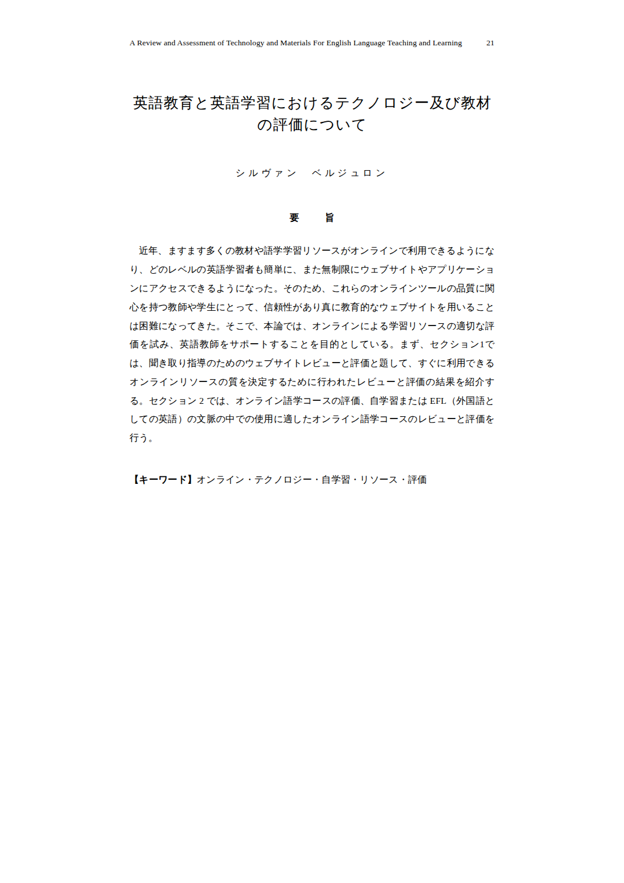A Review and Assessment of Technology and Materials For English Language Teaching and Learning 21
英語教育と英語学習におけるテクノロジー及び教材の評価について
シルヴァン　ベルジュロン
要　旨
近年、ますます多くの教材や語学学習リソースがオンラインで利用できるようになり、どのレベルの英語学習者も簡単に、また無制限にウェブサイトやアプリケーションにアクセスできるようになった。そのため、これらのオンラインツールの品質に関心を持つ教師や学生にとって、信頼性があり真に教育的なウェブサイトを用いることは困難になってきた。そこで、本論では、オンラインによる学習リソースの適切な評価を試み、英語教師をサポートすることを目的としている。まず、セクション1では、聞き取り指導のためのウェブサイトレビューと評価と題して、すぐに利用できるオンラインリソースの質を決定するために行われたレビューと評価の結果を紹介する。セクション 2 では、オンライン語学コースの評価、自学習または EFL（外国語としての英語）の文脈の中での使用に適したオンライン語学コースのレビューと評価を行う。
【キーワード】オンライン・テクノロジー・自学習・リソース・評価